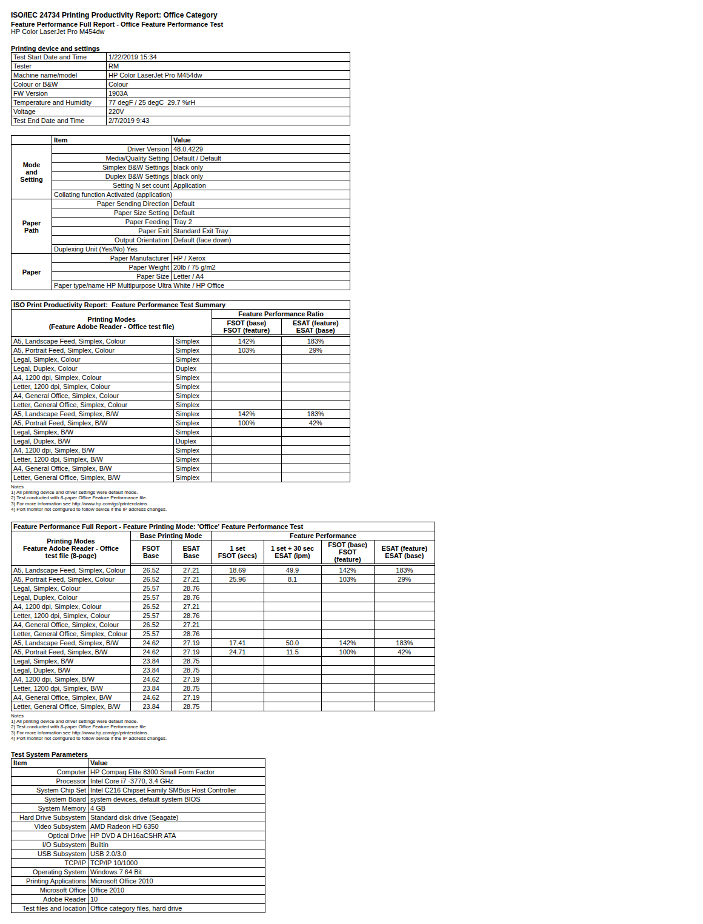ISO/IEC 24734 Printing Productivity Report: Office Category
Feature Performance Full Report - Office Feature Performance Test
HP Color LaserJet Pro M454dw
Printing device and settings
| Test Start Date and Time | 1/22/2019 15:34 |
| Tester | RM |
| Machine name/model | HP Color LaserJet Pro M454dw |
| Colour or B&W | Colour |
| FW Version | 1903A |
| Temperature and Humidity | 77 degF / 25 degC 29.7 %rH |
| Voltage | 220V |
| Test End Date and Time | 2/7/2019 9:43 |
| | Item | Value |
| Mode and Setting | Driver Version | 48.0.4229 |
| Media/Quality Setting | Default / Default |
| Simplex B&W Settings | black only |
| Duplex B&W Settings | black only |
| Setting N set count | Application |
| Collating function Activated (application) |
| Paper Path | Paper Sending Direction | Default |
| Paper Size Setting | Default |
| Paper Feeding | Tray 2 |
| Paper Exit | Standard Exit Tray |
| Output Orientation | Default (face down) |
| Duplexing Unit (Yes/No) Yes |
| Paper | Paper Manufacturer | HP / Xerox |
| Paper Weight | 20lb / 75 g/m2 |
| Paper Size | Letter / A4 |
| Paper type/name HP Multipurpose Ultra White / HP Office |
| ISO Print Productivity Report: Feature Performance Test Summary |
| Printing Modes (Feature Adobe Reader - Office test file) | Feature Performance Ratio |
| FSOT (base) FSOT (feature) | ESAT (feature) ESAT (base) |
| A5, Landscape Feed, Simplex, Colour | Simplex | 142% | 183% |
| A5, Portrait Feed, Simplex, Colour | Simplex | 103% | 29% |
| Legal, Simplex, Colour | Simplex | | |
| Legal, Duplex, Colour | Duplex | | |
| A4, 1200 dpi, Simplex, Colour | Simplex | | |
| Letter, 1200 dpi, Simplex, Colour | Simplex | | |
| A4, General Office, Simplex, Colour | Simplex | | |
| Letter, General Office, Simplex, Colour | Simplex | | |
| A5, Landscape Feed, Simplex, B/W | Simplex | 142% | 183% |
| A5, Portrait Feed, Simplex, B/W | Simplex | 100% | 42% |
| Legal, Simplex, B/W | Simplex | | |
| Legal, Duplex, B/W | Duplex | | |
| A4, 1200 dpi, Simplex, B/W | Simplex | | |
| Letter, 1200 dpi, Simplex, B/W | Simplex | | |
| A4, General Office, Simplex, B/W | Simplex | | |
| Letter, General Office, Simplex, B/W | Simplex | | |
Notes
1) All printing device and driver settings were default mode.
2) Test conducted with 8-paper Office Feature Performance file.
3) For more information see http://www.hp.com/go/printerclaims.
4) Port monitor not configured to follow device if the IP address changes.
| Feature Performance Full Report - Feature Printing Mode: 'Office' Feature Performance Test |
| Printing Modes Feature Adobe Reader - Office test file (8-page) | Base Printing Mode | Feature Performance |
| FSOT Base | ESAT Base | 1 set FSOT (secs) | 1 set + 30 sec ESAT (ipm) | FSOT (base) FSOT (feature) | ESAT (feature) ESAT (base) |
| A5, Landscape Feed, Simplex, Colour | 26.52 | 27.21 | 18.69 | 49.9 | 142% | 183% |
| A5, Portrait Feed, Simplex, Colour | 26.52 | 27.21 | 25.96 | 8.1 | 103% | 29% |
| Legal, Simplex, Colour | 25.57 | 28.76 | | | | |
| Legal, Duplex, Colour | 25.57 | 28.76 | | | | |
| A4, 1200 dpi, Simplex, Colour | 26.52 | 27.21 | | | | |
| Letter, 1200 dpi, Simplex, Colour | 25.57 | 28.76 | | | | |
| A4, General Office, Simplex, Colour | 26.52 | 27.21 | | | | |
| Letter, General Office, Simplex, Colour | 25.57 | 28.76 | | | | |
| A5, Landscape Feed, Simplex, B/W | 24.62 | 27.19 | 17.41 | 50.0 | 142% | 183% |
| A5, Portrait Feed, Simplex, B/W | 24.62 | 27.19 | 24.71 | 11.5 | 100% | 42% |
| Legal, Simplex, B/W | 23.84 | 28.75 | | | | |
| Legal, Duplex, B/W | 23.84 | 28.75 | | | | |
| A4, 1200 dpi, Simplex, B/W | 24.62 | 27.19 | | | | |
| Letter, 1200 dpi, Simplex, B/W | 23.84 | 28.75 | | | | |
| A4, General Office, Simplex, B/W | 24.62 | 27.19 | | | | |
| Letter, General Office, Simplex, B/W | 23.84 | 28.75 | | | | |
Notes
1) All printing device and driver settings were default mode.
2) Test conducted with 8-paper Office Feature Performance file
3) For more information see http://www.hp.com/go/printerclaims.
4) Port monitor not configured to follow device if the IP address changes.
Test System Parameters
| Item | Value |
| Computer | HP Compaq Elite 8300 Small Form Factor |
| Processor | Intel Core i7 -3770, 3.4 GHz |
| System Chip Set | Intel C216 Chipset Family SMBus Host Controller |
| System Board | system devices, default system BIOS |
| System Memory | 4 GB |
| Hard Drive Subsystem | Standard disk drive (Seagate) |
| Video Subsystem | AMD Radeon HD 6350 |
| Optical Drive | HP DVD A DH16aCSHR ATA |
| I/O Subsystem | Builtin |
| USB Subsystem | USB 2.0/3.0 |
| TCP/IP | TCP/IP 10/1000 |
| Operating System | Windows 7 64 Bit |
| Printing Applications | Microsoft Office 2010 |
| Microsoft Office | Office 2010 |
| Adobe Reader | 10 |
| Test files and location | Office category files, hard drive |